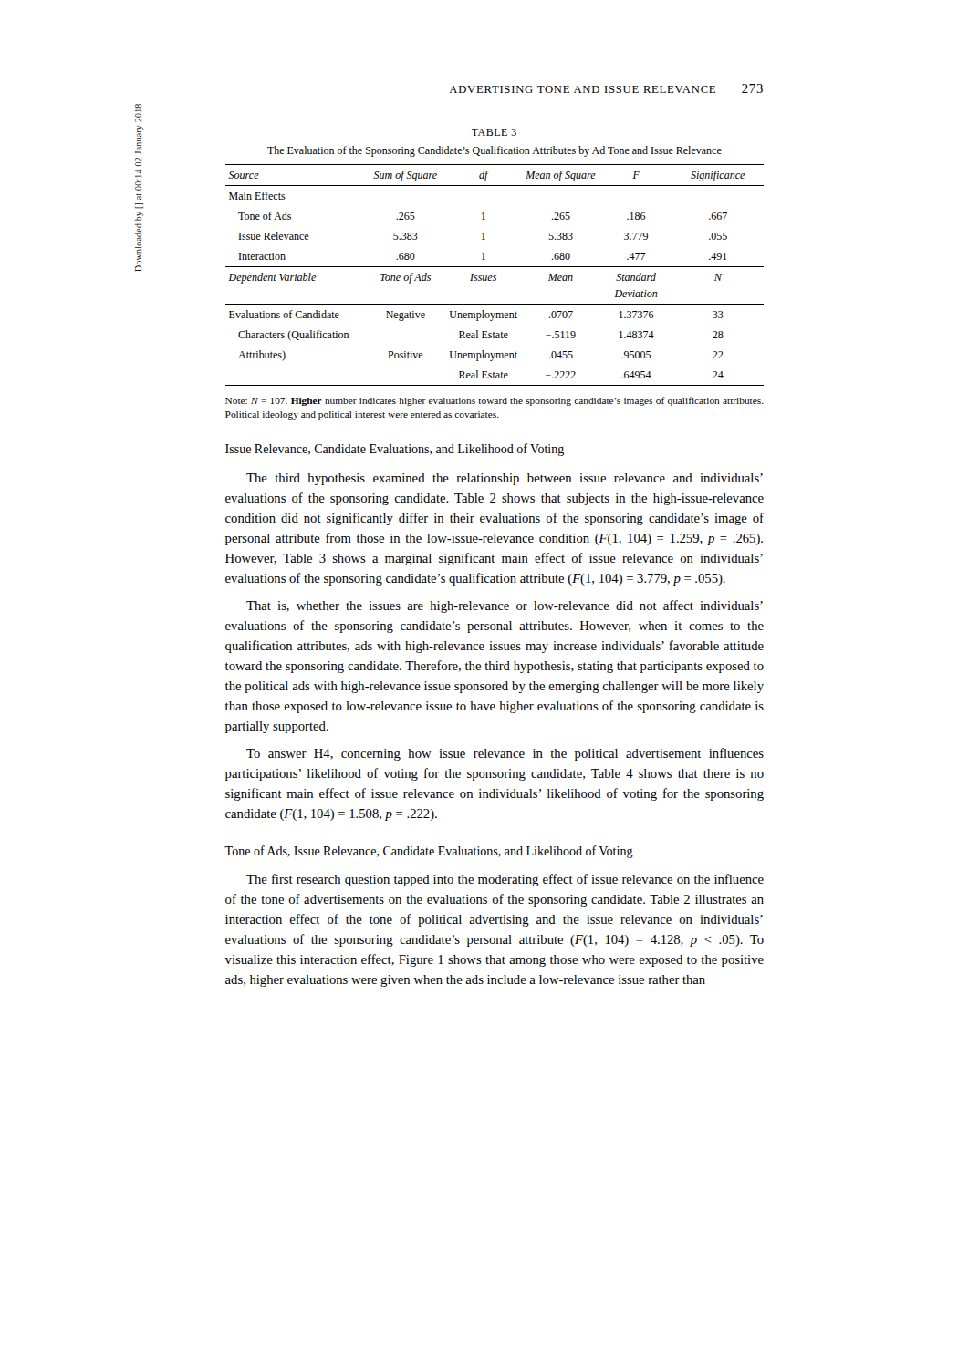Downloaded by [] at 00:14 02 January 2018
ADVERTISING TONE AND ISSUE RELEVANCE 273
TABLE 3
The Evaluation of the Sponsoring Candidate’s Qualification Attributes by Ad Tone and Issue Relevance
| Source | Sum of Square | df | Mean of Square | F | Significance |
| --- | --- | --- | --- | --- | --- |
| Main Effects | | | | | |
| Tone of Ads | .265 | 1 | .265 | .186 | .667 |
| Issue Relevance | 5.383 | 1 | 5.383 | 3.779 | .055 |
| Interaction | .680 | 1 | .680 | .477 | .491 |
| Dependent Variable | Tone of Ads | Issues | Mean | Standard Deviation | N |
| Evaluations of Candidate | Negative | Unemployment | .0707 | 1.37376 | 33 |
| Characters (Qualification | | Real Estate | −.5119 | 1.48374 | 28 |
| Attributes) | Positive | Unemployment | .0455 | .95005 | 22 |
| | | Real Estate | −.2222 | .64954 | 24 |
Note: N = 107. Higher number indicates higher evaluations toward the sponsoring candidate’s images of qualification attributes. Political ideology and political interest were entered as covariates.
Issue Relevance, Candidate Evaluations, and Likelihood of Voting
The third hypothesis examined the relationship between issue relevance and individuals’ evaluations of the sponsoring candidate. Table 2 shows that subjects in the high-issue-relevance condition did not significantly differ in their evaluations of the sponsoring candidate’s image of personal attribute from those in the low-issue-relevance condition (F(1, 104) = 1.259, p = .265). However, Table 3 shows a marginal significant main effect of issue relevance on individuals’ evaluations of the sponsoring candidate’s qualification attribute (F(1, 104) = 3.779, p = .055).
That is, whether the issues are high-relevance or low-relevance did not affect individuals’ evaluations of the sponsoring candidate’s personal attributes. However, when it comes to the qualification attributes, ads with high-relevance issues may increase individuals’ favorable attitude toward the sponsoring candidate. Therefore, the third hypothesis, stating that participants exposed to the political ads with high-relevance issue sponsored by the emerging challenger will be more likely than those exposed to low-relevance issue to have higher evaluations of the sponsoring candidate is partially supported.
To answer H4, concerning how issue relevance in the political advertisement influences participations’ likelihood of voting for the sponsoring candidate, Table 4 shows that there is no significant main effect of issue relevance on individuals’ likelihood of voting for the sponsoring candidate (F(1, 104) = 1.508, p = .222).
Tone of Ads, Issue Relevance, Candidate Evaluations, and Likelihood of Voting
The first research question tapped into the moderating effect of issue relevance on the influence of the tone of advertisements on the evaluations of the sponsoring candidate. Table 2 illustrates an interaction effect of the tone of political advertising and the issue relevance on individuals’ evaluations of the sponsoring candidate’s personal attribute (F(1, 104) = 4.128, p < .05). To visualize this interaction effect, Figure 1 shows that among those who were exposed to the positive ads, higher evaluations were given when the ads include a low-relevance issue rather than